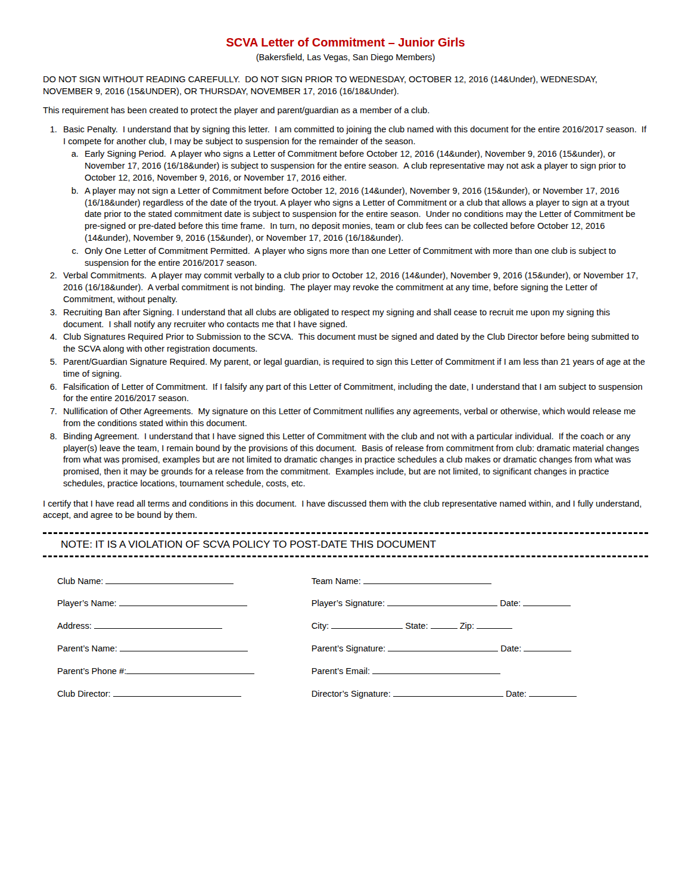SCVA Letter of Commitment – Junior Girls
(Bakersfield, Las Vegas, San Diego Members)
DO NOT SIGN WITHOUT READING CAREFULLY. DO NOT SIGN PRIOR TO WEDNESDAY, OCTOBER 12, 2016 (14&Under), WEDNESDAY, NOVEMBER 9, 2016 (15&UNDER), OR THURSDAY, NOVEMBER 17, 2016 (16/18&Under).
This requirement has been created to protect the player and parent/guardian as a member of a club.
Basic Penalty. I understand that by signing this letter. I am committed to joining the club named with this document for the entire 2016/2017 season. If I compete for another club, I may be subject to suspension for the remainder of the season.
Early Signing Period. A player who signs a Letter of Commitment before October 12, 2016 (14&under), November 9, 2016 (15&under), or November 17, 2016 (16/18&under) is subject to suspension for the entire season. A club representative may not ask a player to sign prior to October 12, 2016, November 9, 2016, or November 17, 2016 either.
A player may not sign a Letter of Commitment before October 12, 2016 (14&under), November 9, 2016 (15&under), or November 17, 2016 (16/18&under) regardless of the date of the tryout. A player who signs a Letter of Commitment or a club that allows a player to sign at a tryout date prior to the stated commitment date is subject to suspension for the entire season. Under no conditions may the Letter of Commitment be pre-signed or pre-dated before this time frame. In turn, no deposit monies, team or club fees can be collected before October 12, 2016 (14&under), November 9, 2016 (15&under), or November 17, 2016 (16/18&under).
Only One Letter of Commitment Permitted. A player who signs more than one Letter of Commitment with more than one club is subject to suspension for the entire 2016/2017 season.
Verbal Commitments. A player may commit verbally to a club prior to October 12, 2016 (14&under), November 9, 2016 (15&under), or November 17, 2016 (16/18&under). A verbal commitment is not binding. The player may revoke the commitment at any time, before signing the Letter of Commitment, without penalty.
Recruiting Ban after Signing. I understand that all clubs are obligated to respect my signing and shall cease to recruit me upon my signing this document. I shall notify any recruiter who contacts me that I have signed.
Club Signatures Required Prior to Submission to the SCVA. This document must be signed and dated by the Club Director before being submitted to the SCVA along with other registration documents.
Parent/Guardian Signature Required. My parent, or legal guardian, is required to sign this Letter of Commitment if I am less than 21 years of age at the time of signing.
Falsification of Letter of Commitment. If I falsify any part of this Letter of Commitment, including the date, I understand that I am subject to suspension for the entire 2016/2017 season.
Nullification of Other Agreements. My signature on this Letter of Commitment nullifies any agreements, verbal or otherwise, which would release me from the conditions stated within this document.
Binding Agreement. I understand that I have signed this Letter of Commitment with the club and not with a particular individual. If the coach or any player(s) leave the team, I remain bound by the provisions of this document. Basis of release from commitment from club: dramatic material changes from what was promised, examples but are not limited to dramatic changes in practice schedules a club makes or dramatic changes from what was promised, then it may be grounds for a release from the commitment. Examples include, but are not limited, to significant changes in practice schedules, practice locations, tournament schedule, costs, etc.
I certify that I have read all terms and conditions in this document. I have discussed them with the club representative named within, and I fully understand, accept, and agree to be bound by them.
NOTE: IT IS A VIOLATION OF SCVA POLICY TO POST-DATE THIS DOCUMENT
| Club Name: | Team Name: |
| Player’s Name: | Player’s Signature: Date: |
| Address: | City: State: Zip: |
| Parent’s Name: | Parent’s Signature: Date: |
| Parent’s Phone #: | Parent’s Email: |
| Club Director: | Director’s Signature: Date: |